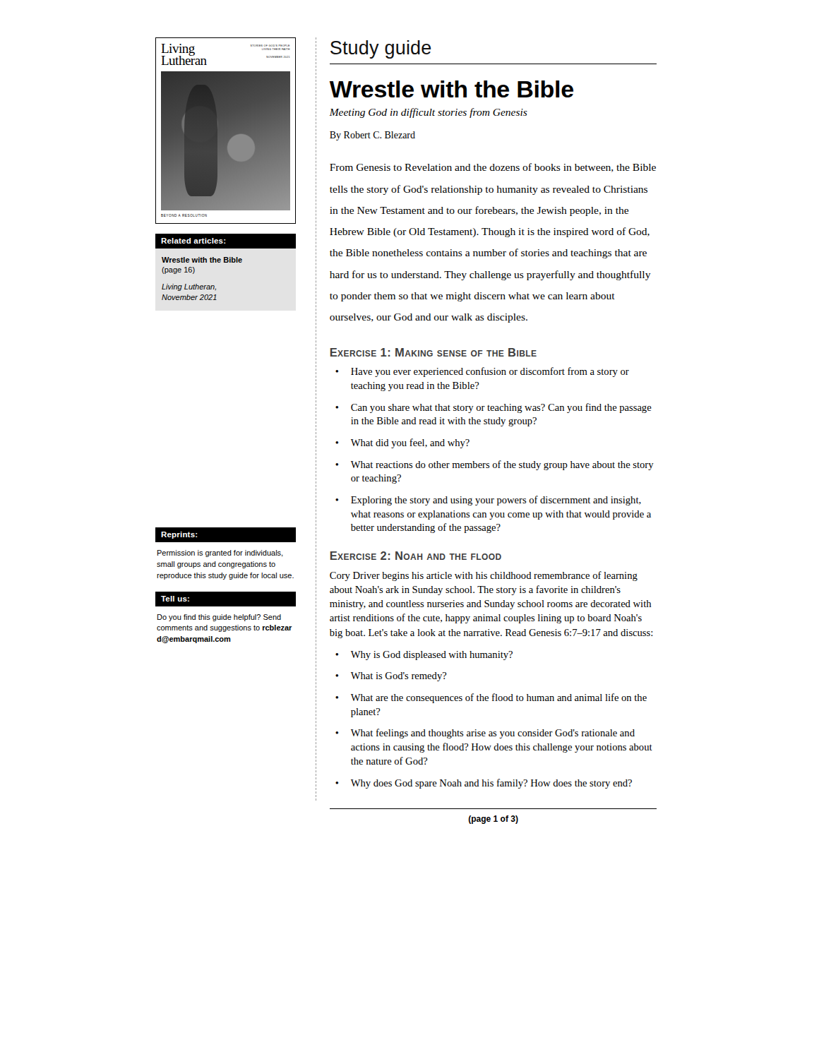Living Lutheran
Stories of God's people
living their faith
November 2021
Beyond a resolution
Related articles:
Wrestle with the Bible
(page 16) Living Lutheran,
November 2021
Reprints:
Permission is granted for individuals, small groups and congregations to reproduce this study guide for local use.
Tell us:
Do you find this guide helpful? Send comments and suggestions to rcblezard@embarqmail.com
Study guide
Wrestle with the Bible
Meeting God in difficult stories from Genesis
By Robert C. Blezard
From Genesis to Revelation and the dozens of books in between, the Bible tells the story of God's relationship to humanity as revealed to Christians in the New Testament and to our forebears, the Jewish people, in the Hebrew Bible (or Old Testament). Though it is the inspired word of God, the Bible nonetheless contains a number of stories and teachings that are hard for us to understand. They challenge us prayerfully and thoughtfully to ponder them so that we might discern what we can learn about ourselves, our God and our walk as disciples.
Exercise 1: Making sense of the Bible
Have you ever experienced confusion or discomfort from a story or teaching you read in the Bible?
Can you share what that story or teaching was? Can you find the passage in the Bible and read it with the study group?
What did you feel, and why?
What reactions do other members of the study group have about the story or teaching?
Exploring the story and using your powers of discernment and insight, what reasons or explanations can you come up with that would provide a better understanding of the passage?
Exercise 2: Noah and the flood
Cory Driver begins his article with his childhood remembrance of learning about Noah's ark in Sunday school. The story is a favorite in children's ministry, and countless nurseries and Sunday school rooms are decorated with artist renditions of the cute, happy animal couples lining up to board Noah's big boat. Let's take a look at the narrative. Read Genesis 6:7–9:17 and discuss:
Why is God displeased with humanity?
What is God's remedy?
What are the consequences of the flood to human and animal life on the planet?
What feelings and thoughts arise as you consider God's rationale and actions in causing the flood? How does this challenge your notions about the nature of God?
Why does God spare Noah and his family? How does the story end?
(page 1 of 3)